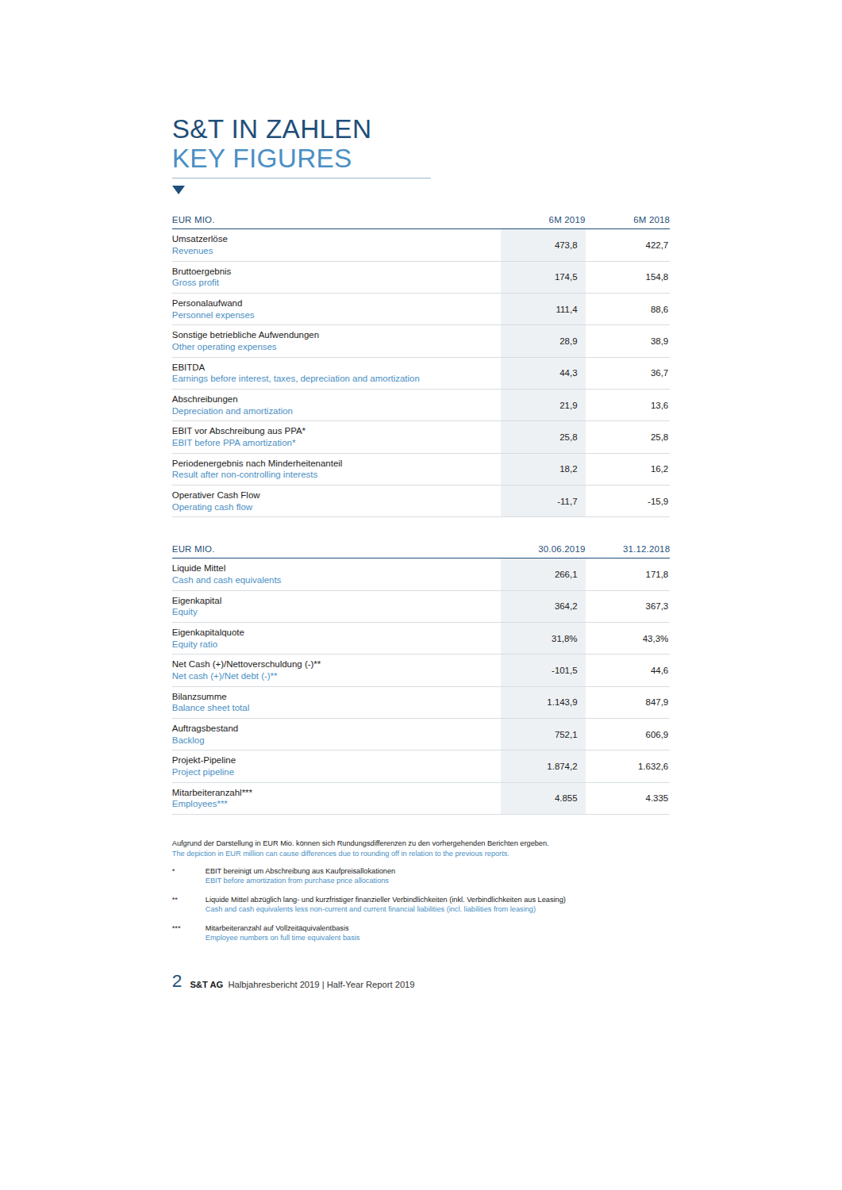S&T IN ZAHLEN KEY FIGURES
| EUR MIO. | 6M 2019 | 6M 2018 |
| --- | --- | --- |
| Umsatzerlöse Revenues | 473,8 | 422,7 |
| Bruttoergebnis Gross profit | 174,5 | 154,8 |
| Personalaufwand Personnel expenses | 111,4 | 88,6 |
| Sonstige betriebliche Aufwendungen Other operating expenses | 28,9 | 38,9 |
| EBITDA Earnings before interest, taxes, depreciation and amortization | 44,3 | 36,7 |
| Abschreibungen Depreciation and amortization | 21,9 | 13,6 |
| EBIT vor Abschreibung aus PPA* EBIT before PPA amortization* | 25,8 | 25,8 |
| Periodenergebnis nach Minderheitenanteil Result after non-controlling interests | 18,2 | 16,2 |
| Operativer Cash Flow Operating cash flow | -11,7 | -15,9 |
| EUR MIO. | 30.06.2019 | 31.12.2018 |
| --- | --- | --- |
| Liquide Mittel Cash and cash equivalents | 266,1 | 171,8 |
| Eigenkapital Equity | 364,2 | 367,3 |
| Eigenkapitalquote Equity ratio | 31,8% | 43,3% |
| Net Cash (+)/Nettoverschuldung (-)** Net cash (+)/Net debt (-)** | -101,5 | 44,6 |
| Bilanzsumme Balance sheet total | 1.143,9 | 847,9 |
| Auftragsbestand Backlog | 752,1 | 606,9 |
| Projekt-Pipeline Project pipeline | 1.874,2 | 1.632,6 |
| Mitarbeiteranzahl*** Employees*** | 4.855 | 4.335 |
Aufgrund der Darstellung in EUR Mio. können sich Rundungsdifferenzen zu den vorhergehenden Berichten ergeben. The depiction in EUR million can cause differences due to rounding off in relation to the previous reports.
*
EBIT bereinigt um Abschreibung aus Kaufpreisallokationen EBIT before amortization from purchase price allocations
**
Liquide Mittel abzüglich lang- und kurzfristiger finanzieller Verbindlichkeiten (inkl. Verbindlichkeiten aus Leasing) Cash and cash equivalents less non-current and current financial liabilities (incl. liabilities from leasing)
***
Mitarbeiteranzahl auf Vollzeitäquivalentbasis Employee numbers on full time equivalent basis
2
S&T AG Halbjahresbericht 2019 | Half-Year Report 2019